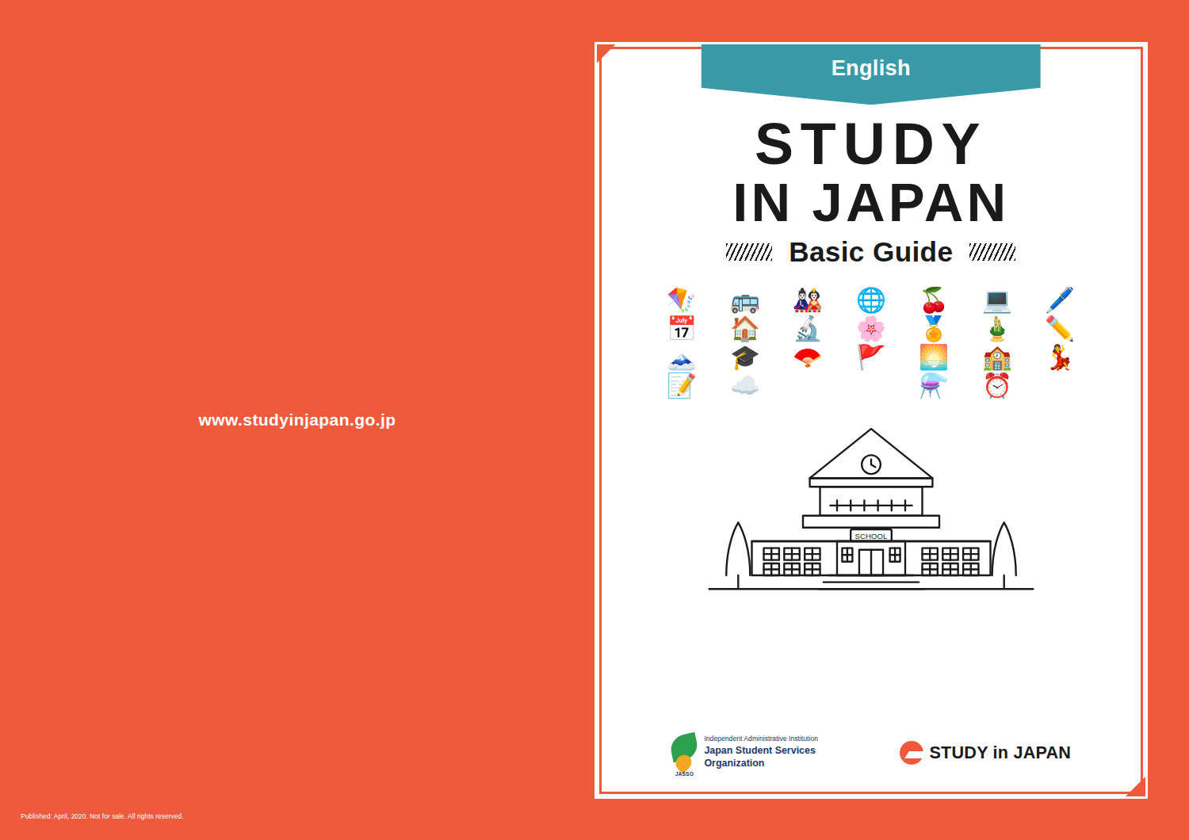www.studyinjapan.go.jp
Published: April, 2020. Not for sale. All rights reserved.
English
STUDY IN JAPAN
Basic Guide
🪁🚌🎎🌐🍒💻🖊️ 📅🏠🔬🌸🏅🎍✏️ 🗻🎓🪭🚩🌅🏫💃 📝☁️ ⚗️⏰
SCHOOL
JASSO
Independent Administrative Institution
Japan Student Services
Organization
STUDY in JAPAN